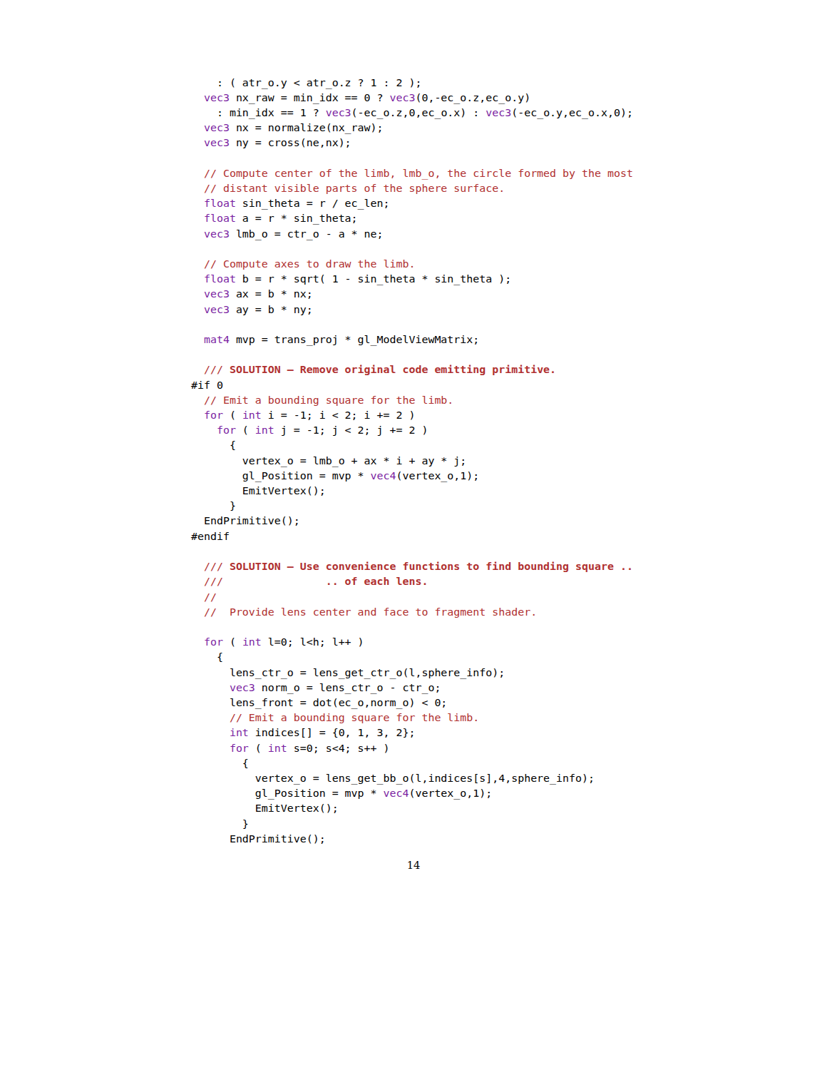: ( atr_o.y < atr_o.z ? 1 : 2 );
  vec3 nx_raw = min_idx == 0 ? vec3(0,-ec_o.z,ec_o.y)
    : min_idx == 1 ? vec3(-ec_o.z,0,ec_o.x) : vec3(-ec_o.y,ec_o.x,0);
  vec3 nx = normalize(nx_raw);
  vec3 ny = cross(ne,nx);

  // Compute center of the limb, lmb_o, the circle formed by the most
  // distant visible parts of the sphere surface.
  float sin_theta = r / ec_len;
  float a = r * sin_theta;
  vec3 lmb_o = ctr_o - a * ne;

  // Compute axes to draw the limb.
  float b = r * sqrt( 1 - sin_theta * sin_theta );
  vec3 ax = b * nx;
  vec3 ay = b * ny;

  mat4 mvp = trans_proj * gl_ModelViewMatrix;

  /// SOLUTION – Remove original code emitting primitive.
#if 0
  // Emit a bounding square for the limb.
  for ( int i = -1; i < 2; i += 2 )
    for ( int j = -1; j < 2; j += 2 )
      {
        vertex_o = lmb_o + ax * i + ay * j;
        gl_Position = mvp * vec4(vertex_o,1);
        EmitVertex();
      }
  EndPrimitive();
#endif

  /// SOLUTION – Use convenience functions to find bounding square ..
  ///                .. of each lens.
  //
  //  Provide lens center and face to fragment shader.

  for ( int l=0; l<h; l++ )
    {
      lens_ctr_o = lens_get_ctr_o(l,sphere_info);
      vec3 norm_o = lens_ctr_o - ctr_o;
      lens_front = dot(ec_o,norm_o) < 0;
      // Emit a bounding square for the limb.
      int indices[] = {0, 1, 3, 2};
      for ( int s=0; s<4; s++ )
        {
          vertex_o = lens_get_bb_o(l,indices[s],4,sphere_info);
          gl_Position = mvp * vec4(vertex_o,1);
          EmitVertex();
        }
      EndPrimitive();
14